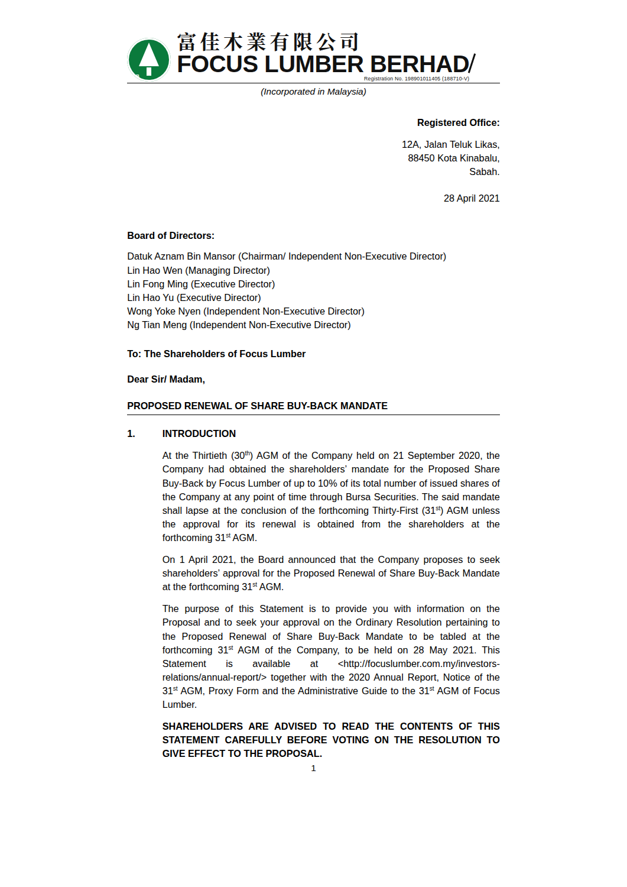FLB
富佳木業有限公司
FOCUS LUMBER BERHAD
Registration No. 198901011405 (188710-V)
(Incorporated in Malaysia)
Registered Office:
12A, Jalan Teluk Likas,
88450 Kota Kinabalu,
Sabah.
28 April 2021
Board of Directors:
Datuk Aznam Bin Mansor (Chairman/ Independent Non-Executive Director)
Lin Hao Wen (Managing Director)
Lin Fong Ming (Executive Director)
Lin Hao Yu (Executive Director)
Wong Yoke Nyen (Independent Non-Executive Director)
Ng Tian Meng (Independent Non-Executive Director)
To: The Shareholders of Focus Lumber
Dear Sir/ Madam,
PROPOSED RENEWAL OF SHARE BUY-BACK MANDATE
1.
INTRODUCTION
At the Thirtieth (30th) AGM of the Company held on 21 September 2020, the Company had obtained the shareholders’ mandate for the Proposed Share Buy-Back by Focus Lumber of up to 10% of its total number of issued shares of the Company at any point of time through Bursa Securities. The said mandate shall lapse at the conclusion of the forthcoming Thirty-First (31st) AGM unless the approval for its renewal is obtained from the shareholders at the forthcoming 31st AGM.
On 1 April 2021, the Board announced that the Company proposes to seek shareholders’ approval for the Proposed Renewal of Share Buy-Back Mandate at the forthcoming 31st AGM.
The purpose of this Statement is to provide you with information on the Proposal and to seek your approval on the Ordinary Resolution pertaining to the Proposed Renewal of Share Buy-Back Mandate to be tabled at the forthcoming 31st AGM of the Company, to be held on 28 May 2021. This Statement is available at <http://focuslumber.com.my/investors-relations/annual-report/> together with the 2020 Annual Report, Notice of the 31st AGM, Proxy Form and the Administrative Guide to the 31st AGM of Focus Lumber.
Shareholders are advised to read the contents of this Statement carefully before voting on the resolution to give effect to the Proposal.
1